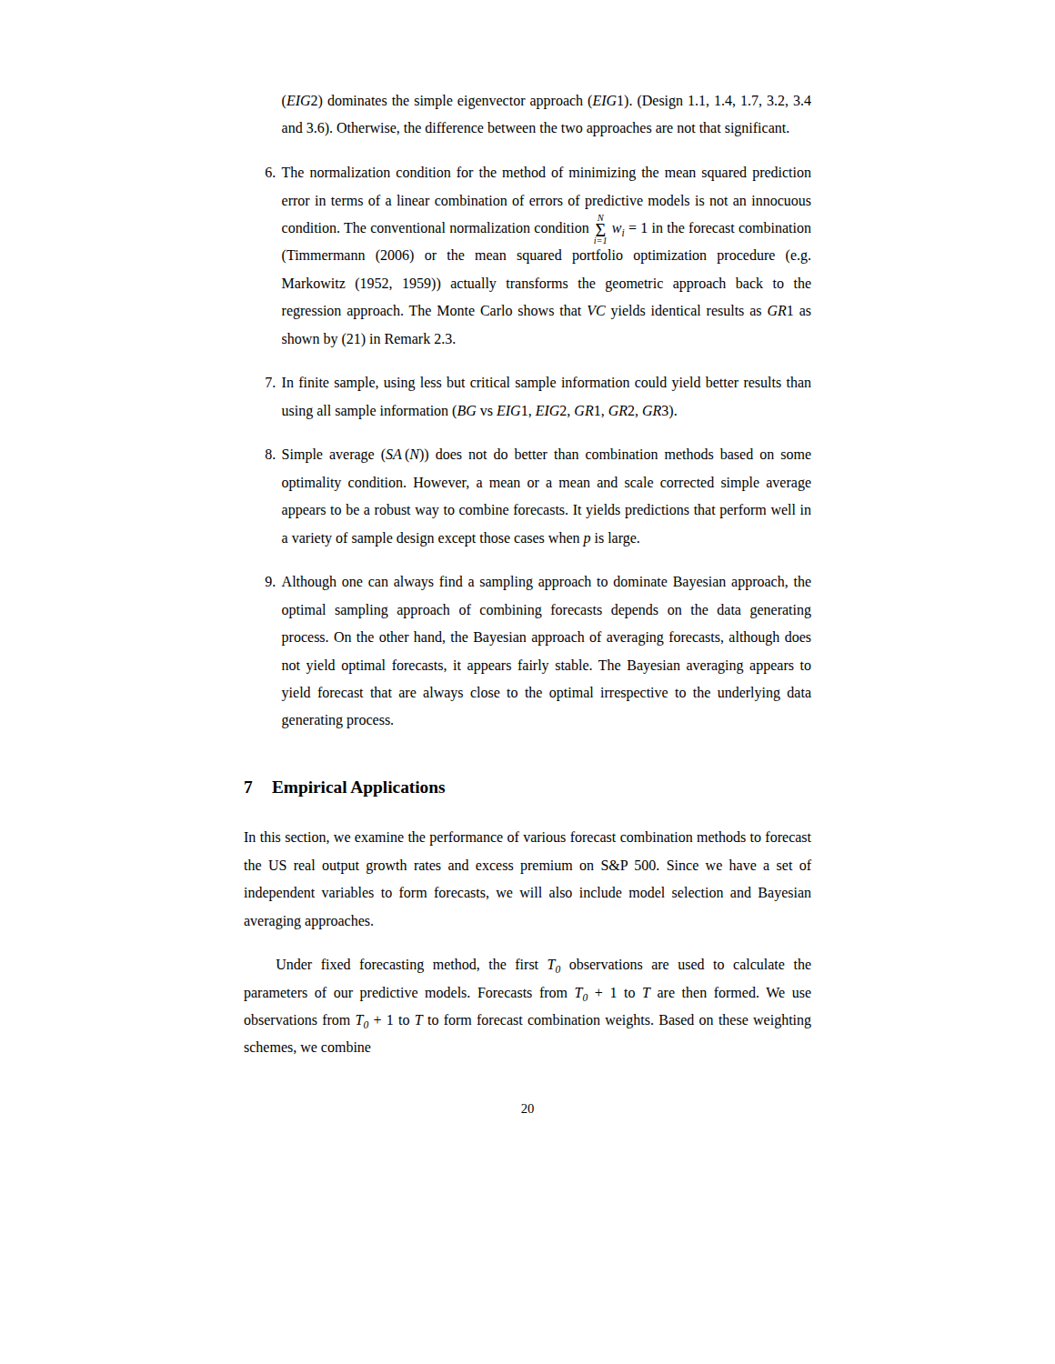(EIG2) dominates the simple eigenvector approach (EIG1). (Design 1.1, 1.4, 1.7, 3.2, 3.4 and 3.6). Otherwise, the difference between the two approaches are not that significant.
6. The normalization condition for the method of minimizing the mean squared prediction error in terms of a linear combination of errors of predictive models is not an innocuous condition. The conventional normalization condition ΣNi=1 wi = 1 in the forecast combination (Timmermann (2006) or the mean squared portfolio optimization procedure (e.g. Markowitz (1952, 1959)) actually transforms the geometric approach back to the regression approach. The Monte Carlo shows that VC yields identical results as GR1 as shown by (21) in Remark 2.3.
7. In finite sample, using less but critical sample information could yield better results than using all sample information (BG vs EIG1, EIG2, GR1, GR2, GR3).
8. Simple average (SA (N)) does not do better than combination methods based on some optimality condition. However, a mean or a mean and scale corrected simple average appears to be a robust way to combine forecasts. It yields predictions that perform well in a variety of sample design except those cases when p is large.
9. Although one can always find a sampling approach to dominate Bayesian approach, the optimal sampling approach of combining forecasts depends on the data generating process. On the other hand, the Bayesian approach of averaging forecasts, although does not yield optimal forecasts, it appears fairly stable. The Bayesian averaging appears to yield forecast that are always close to the optimal irrespective to the underlying data generating process.
7 Empirical Applications
In this section, we examine the performance of various forecast combination methods to forecast the US real output growth rates and excess premium on S&P 500. Since we have a set of independent variables to form forecasts, we will also include model selection and Bayesian averaging approaches.
Under fixed forecasting method, the first T0 observations are used to calculate the parameters of our predictive models. Forecasts from T0 + 1 to T are then formed. We use observations from T0 + 1 to T to form forecast combination weights. Based on these weighting schemes, we combine
20